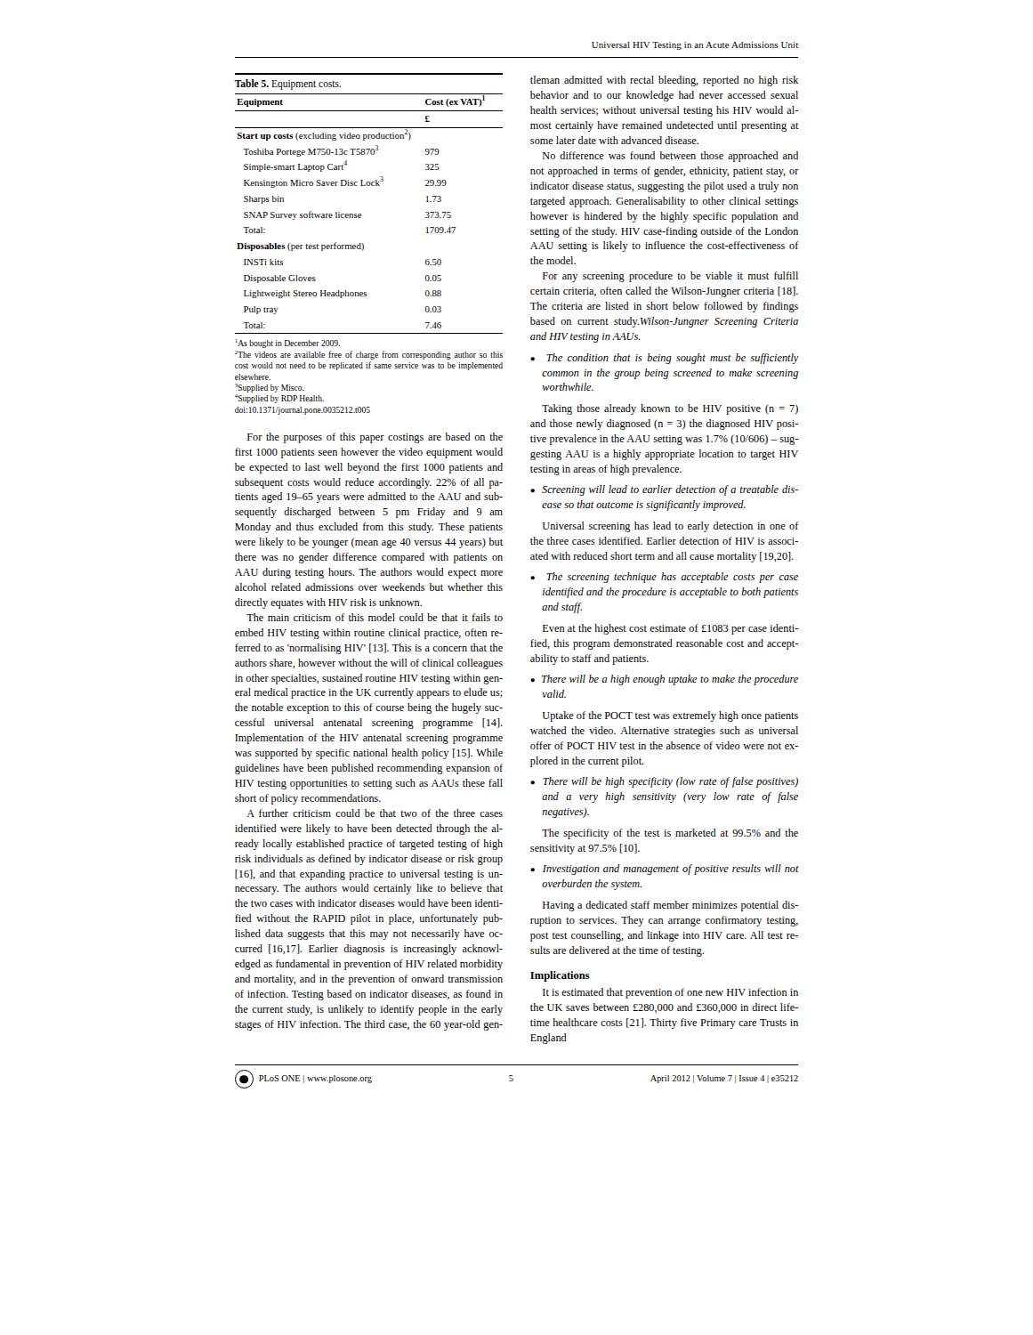Universal HIV Testing in an Acute Admissions Unit
Table 5. Equipment costs.
| Equipment | Cost (ex VAT) 1 |
| --- | --- |
| | £ |
| Start up costs (excluding video production 2 ) | |
| Toshiba Portege M750-13c T5870 3 | 979 |
| Simple-smart Laptop Cart 4 | 325 |
| Kensington Micro Saver Disc Lock 3 | 29.99 |
| Sharps bin | 1.73 |
| SNAP Survey software license | 373.75 |
| Total: | 1709.47 |
| Disposables (per test performed) | |
| INSTi kits | 6.50 |
| Disposable Gloves | 0.05 |
| Lightweight Stereo Headphones | 0.88 |
| Pulp tray | 0.03 |
| Total: | 7.46 |
1As bought in December 2009.
2The videos are available free of charge from corresponding author so this cost would not need to be replicated if same service was to be implemented elsewhere.
3Supplied by Misco.
4Supplied by RDP Health.
doi:10.1371/journal.pone.0035212.t005
For the purposes of this paper costings are based on the first 1000 patients seen however the video equipment would be expected to last well beyond the first 1000 patients and subsequent costs would reduce accordingly. 22% of all patients aged 19–65 years were admitted to the AAU and subsequently discharged between 5 pm Friday and 9 am Monday and thus excluded from this study. These patients were likely to be younger (mean age 40 versus 44 years) but there was no gender difference compared with patients on AAU during testing hours. The authors would expect more alcohol related admissions over weekends but whether this directly equates with HIV risk is unknown.
The main criticism of this model could be that it fails to embed HIV testing within routine clinical practice, often referred to as 'normalising HIV' [13]. This is a concern that the authors share, however without the will of clinical colleagues in other specialties, sustained routine HIV testing within general medical practice in the UK currently appears to elude us; the notable exception to this of course being the hugely successful universal antenatal screening programme [14]. Implementation of the HIV antenatal screening programme was supported by specific national health policy [15]. While guidelines have been published recommending expansion of HIV testing opportunities to setting such as AAUs these fall short of policy recommendations.
A further criticism could be that two of the three cases identified were likely to have been detected through the already locally established practice of targeted testing of high risk individuals as defined by indicator disease or risk group [16], and that expanding practice to universal testing is unnecessary. The authors would certainly like to believe that the two cases with indicator diseases would have been identified without the RAPID pilot in place, unfortunately published data suggests that this may not necessarily have occurred [16,17]. Earlier diagnosis is increasingly acknowledged as fundamental in prevention of HIV related morbidity and mortality, and in the prevention of onward transmission of infection. Testing based on indicator diseases, as found in the current study, is unlikely to identify people in the early stages of HIV infection. The third case, the 60 year-old gentleman admitted with rectal bleeding, reported no high risk behavior and to our knowledge had never accessed sexual health services; without universal testing his HIV would almost certainly have remained undetected until presenting at some later date with advanced disease.
No difference was found between those approached and not approached in terms of gender, ethnicity, patient stay, or indicator disease status, suggesting the pilot used a truly non targeted approach. Generalisability to other clinical settings however is hindered by the highly specific population and setting of the study. HIV case-finding outside of the London AAU setting is likely to influence the cost-effectiveness of the model.
For any screening procedure to be viable it must fulfill certain criteria, often called the Wilson-Jungner criteria [18]. The criteria are listed in short below followed by findings based on current study.Wilson-Jungner Screening Criteria and HIV testing in AAUs.
The condition that is being sought must be sufficiently common in the group being screened to make screening worthwhile.
Taking those already known to be HIV positive (n = 7) and those newly diagnosed (n = 3) the diagnosed HIV positive prevalence in the AAU setting was 1.7% (10/606) – suggesting AAU is a highly appropriate location to target HIV testing in areas of high prevalence.
Screening will lead to earlier detection of a treatable disease so that outcome is significantly improved.
Universal screening has lead to early detection in one of the three cases identified. Earlier detection of HIV is associated with reduced short term and all cause mortality [19,20].
The screening technique has acceptable costs per case identified and the procedure is acceptable to both patients and staff.
Even at the highest cost estimate of £1083 per case identified, this program demonstrated reasonable cost and acceptability to staff and patients.
There will be a high enough uptake to make the procedure valid.
Uptake of the POCT test was extremely high once patients watched the video. Alternative strategies such as universal offer of POCT HIV test in the absence of video were not explored in the current pilot.
There will be high specificity (low rate of false positives) and a very high sensitivity (very low rate of false negatives).
The specificity of the test is marketed at 99.5% and the sensitivity at 97.5% [10].
Investigation and management of positive results will not overburden the system.
Having a dedicated staff member minimizes potential disruption to services. They can arrange confirmatory testing, post test counselling, and linkage into HIV care. All test results are delivered at the time of testing.
Implications
It is estimated that prevention of one new HIV infection in the UK saves between £280,000 and £360,000 in direct lifetime healthcare costs [21]. Thirty five Primary care Trusts in England
PLoS ONE | www.plosone.org
5
April 2012 | Volume 7 | Issue 4 | e35212